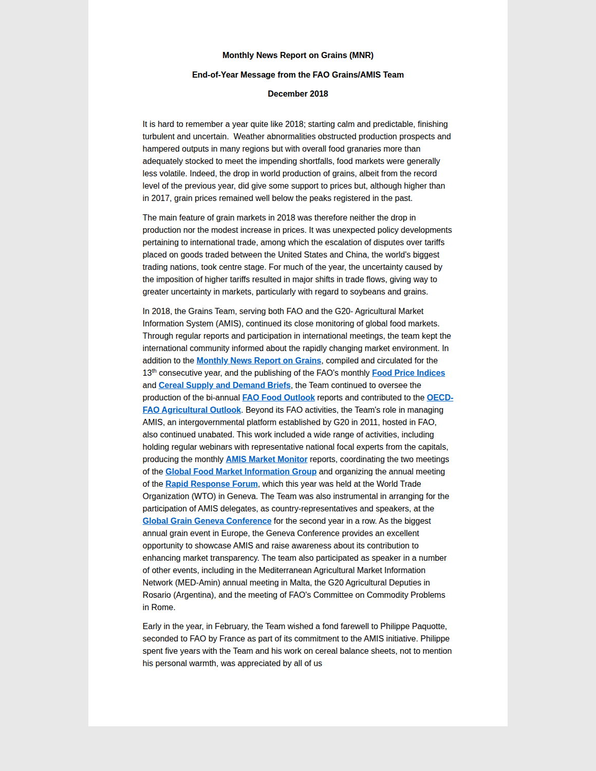Monthly News Report on Grains (MNR)
End-of-Year Message from the FAO Grains/AMIS Team
December 2018
It is hard to remember a year quite like 2018; starting calm and predictable, finishing turbulent and uncertain. Weather abnormalities obstructed production prospects and hampered outputs in many regions but with overall food granaries more than adequately stocked to meet the impending shortfalls, food markets were generally less volatile. Indeed, the drop in world production of grains, albeit from the record level of the previous year, did give some support to prices but, although higher than in 2017, grain prices remained well below the peaks registered in the past.
The main feature of grain markets in 2018 was therefore neither the drop in production nor the modest increase in prices. It was unexpected policy developments pertaining to international trade, among which the escalation of disputes over tariffs placed on goods traded between the United States and China, the world's biggest trading nations, took centre stage. For much of the year, the uncertainty caused by the imposition of higher tariffs resulted in major shifts in trade flows, giving way to greater uncertainty in markets, particularly with regard to soybeans and grains.
In 2018, the Grains Team, serving both FAO and the G20- Agricultural Market Information System (AMIS), continued its close monitoring of global food markets. Through regular reports and participation in international meetings, the team kept the international community informed about the rapidly changing market environment. In addition to the Monthly News Report on Grains, compiled and circulated for the 13th consecutive year, and the publishing of the FAO's monthly Food Price Indices and Cereal Supply and Demand Briefs, the Team continued to oversee the production of the bi-annual FAO Food Outlook reports and contributed to the OECD-FAO Agricultural Outlook. Beyond its FAO activities, the Team's role in managing AMIS, an intergovernmental platform established by G20 in 2011, hosted in FAO, also continued unabated. This work included a wide range of activities, including holding regular webinars with representative national focal experts from the capitals, producing the monthly AMIS Market Monitor reports, coordinating the two meetings of the Global Food Market Information Group and organizing the annual meeting of the Rapid Response Forum, which this year was held at the World Trade Organization (WTO) in Geneva. The Team was also instrumental in arranging for the participation of AMIS delegates, as country-representatives and speakers, at the Global Grain Geneva Conference for the second year in a row. As the biggest annual grain event in Europe, the Geneva Conference provides an excellent opportunity to showcase AMIS and raise awareness about its contribution to enhancing market transparency. The team also participated as speaker in a number of other events, including in the Mediterranean Agricultural Market Information Network (MED-Amin) annual meeting in Malta, the G20 Agricultural Deputies in Rosario (Argentina), and the meeting of FAO's Committee on Commodity Problems in Rome.
Early in the year, in February, the Team wished a fond farewell to Philippe Paquotte, seconded to FAO by France as part of its commitment to the AMIS initiative. Philippe spent five years with the Team and his work on cereal balance sheets, not to mention his personal warmth, was appreciated by all of us